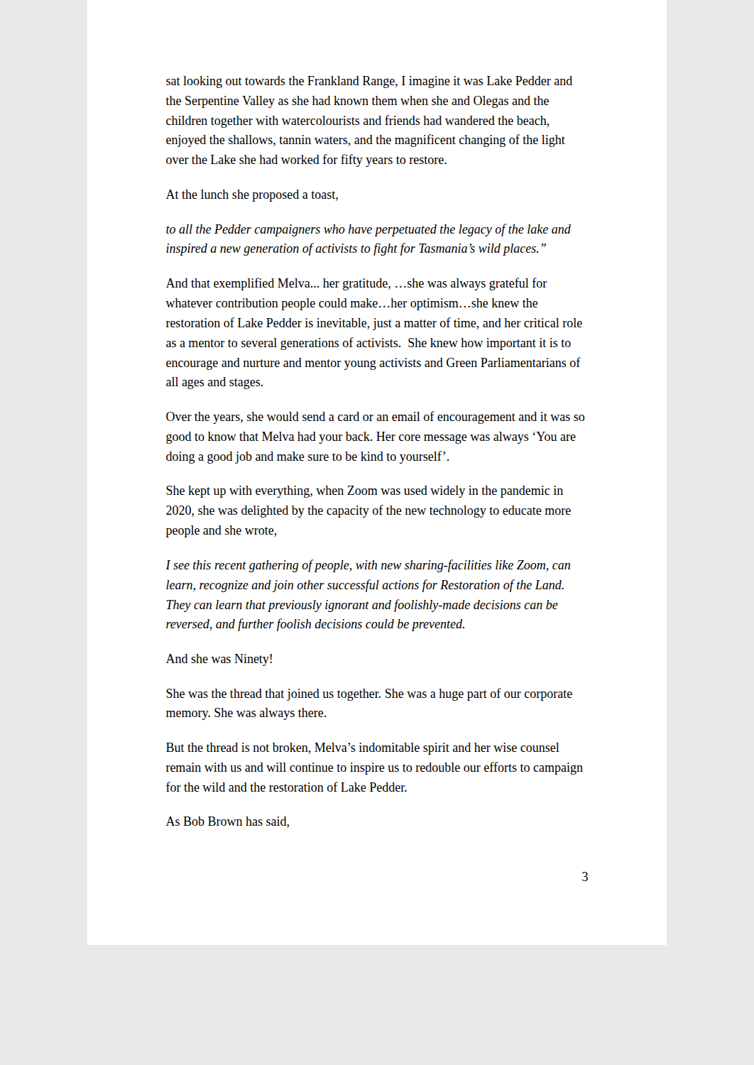sat looking out towards the Frankland Range, I imagine it was Lake Pedder and the Serpentine Valley as she had known them when she and Olegas and the children together with watercolourists and friends had wandered the beach, enjoyed the shallows, tannin waters, and the magnificent changing of the light over the Lake she had worked for fifty years to restore.
At the lunch she proposed a toast,
to all the Pedder campaigners who have perpetuated the legacy of the lake and inspired a new generation of activists to fight for Tasmania’s wild places.”
And that exemplified Melva... her gratitude, …she was always grateful for whatever contribution people could make…her optimism…she knew the restoration of Lake Pedder is inevitable, just a matter of time, and her critical role as a mentor to several generations of activists. She knew how important it is to encourage and nurture and mentor young activists and Green Parliamentarians of all ages and stages.
Over the years, she would send a card or an email of encouragement and it was so good to know that Melva had your back. Her core message was always ‘You are doing a good job and make sure to be kind to yourself’.
She kept up with everything, when Zoom was used widely in the pandemic in 2020, she was delighted by the capacity of the new technology to educate more people and she wrote,
I see this recent gathering of people, with new sharing-facilities like Zoom, can learn, recognize and join other successful actions for Restoration of the Land. They can learn that previously ignorant and foolishly-made decisions can be reversed, and further foolish decisions could be prevented.
And she was Ninety!
She was the thread that joined us together. She was a huge part of our corporate memory. She was always there.
But the thread is not broken, Melva’s indomitable spirit and her wise counsel remain with us and will continue to inspire us to redouble our efforts to campaign for the wild and the restoration of Lake Pedder.
As Bob Brown has said,
3